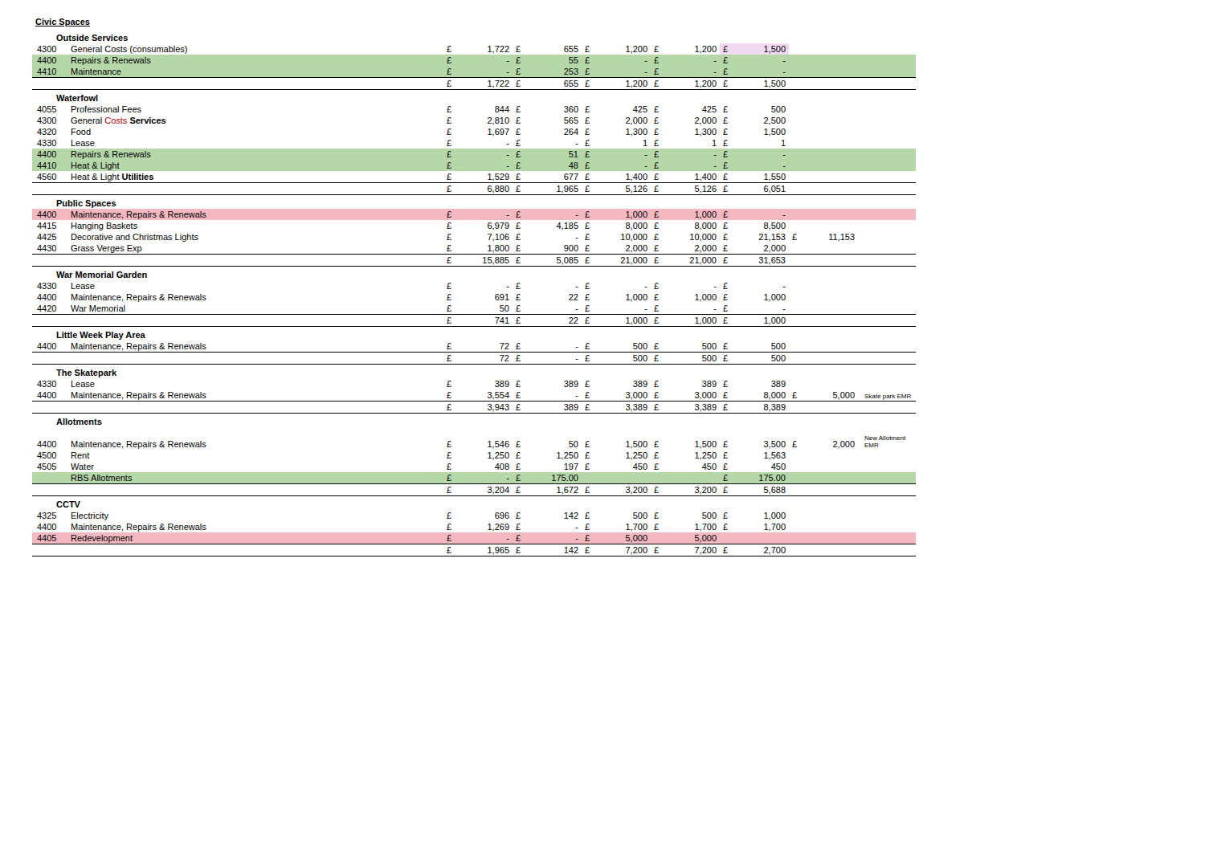| Civic Spaces |
| Outside Services |
| 4300 | General Costs (consumables) | £ | 1,722 | £ | 655 | £ | 1,200 | £ | 1,200 | £ | 1,500 | | | |
| 4400 | Repairs & Renewals | £ | - | £ | 55 | £ | - | £ | - | £ | - | | | |
| 4410 | Maintenance | £ | - | £ | 253 | £ | - | £ | - | £ | - | | | |
| | | £ | 1,722 | £ | 655 | £ | 1,200 | £ | 1,200 | £ | 1,500 | | | |
| Waterfowl |
| 4055 | Professional Fees | £ | 844 | £ | 360 | £ | 425 | £ | 425 | £ | 500 | | | |
| 4300 | General Costs Services | £ | 2,810 | £ | 565 | £ | 2,000 | £ | 2,000 | £ | 2,500 | | | |
| 4320 | Food | £ | 1,697 | £ | 264 | £ | 1,300 | £ | 1,300 | £ | 1,500 | | | |
| 4330 | Lease | £ | - | £ | - | £ | 1 | £ | 1 | £ | 1 | | | |
| 4400 | Repairs & Renewals | £ | - | £ | 51 | £ | - | £ | - | £ | - | | | |
| 4410 | Heat & Light | £ | - | £ | 48 | £ | - | £ | - | £ | - | | | |
| 4560 | Heat & Light Utilities | £ | 1,529 | £ | 677 | £ | 1,400 | £ | 1,400 | £ | 1,550 | | | |
| | | £ | 6,880 | £ | 1,965 | £ | 5,126 | £ | 5,126 | £ | 6,051 | | | |
| Public Spaces |
| 4400 | Maintenance, Repairs & Renewals | £ | - | £ | - | £ | 1,000 | £ | 1,000 | £ | - | | | |
| 4415 | Hanging Baskets | £ | 6,979 | £ | 4,185 | £ | 8,000 | £ | 8,000 | £ | 8,500 | | | |
| 4425 | Decorative and Christmas Lights | £ | 7,106 | £ | - | £ | 10,000 | £ | 10,000 | £ | 21,153 | £ | 11,153 | |
| 4430 | Grass Verges Exp | £ | 1,800 | £ | 900 | £ | 2,000 | £ | 2,000 | £ | 2,000 | | | |
| | | £ | 15,885 | £ | 5,085 | £ | 21,000 | £ | 21,000 | £ | 31,653 | | | |
| War Memorial Garden |
| 4330 | Lease | £ | - | £ | - | £ | - | £ | - | £ | - | | | |
| 4400 | Maintenance, Repairs & Renewals | £ | 691 | £ | 22 | £ | 1,000 | £ | 1,000 | £ | 1,000 | | | |
| 4420 | War Memorial | £ | 50 | £ | - | £ | - | £ | - | £ | - | | | |
| | | £ | 741 | £ | 22 | £ | 1,000 | £ | 1,000 | £ | 1,000 | | | |
| Little Week Play Area |
| 4400 | Maintenance, Repairs & Renewals | £ | 72 | £ | - | £ | 500 | £ | 500 | £ | 500 | | | |
| | | £ | 72 | £ | - | £ | 500 | £ | 500 | £ | 500 | | | |
| The Skatepark |
| 4330 | Lease | £ | 389 | £ | 389 | £ | 389 | £ | 389 | £ | 389 | | | |
| 4400 | Maintenance, Repairs & Renewals | £ | 3,554 | £ | - | £ | 3,000 | £ | 3,000 | £ | 8,000 | £ | 5,000 | Skate park EMR |
| | | £ | 3,943 | £ | 389 | £ | 3,389 | £ | 3,389 | £ | 8,389 | | | |
| Allotments |
| 4400 | Maintenance, Repairs & Renewals | £ | 1,546 | £ | 50 | £ | 1,500 | £ | 1,500 | £ | 3,500 | £ | 2,000 | New Allotment EMR |
| 4500 | Rent | £ | 1,250 | £ | 1,250 | £ | 1,250 | £ | 1,250 | £ | 1,563 | | | |
| 4505 | Water | £ | 408 | £ | 197 | £ | 450 | £ | 450 | £ | 450 | | | |
| | RBS Allotments | £ | - | £ | 175.00 | | | | | £ | 175.00 | | | |
| | | £ | 3,204 | £ | 1,672 | £ | 3,200 | £ | 3,200 | £ | 5,688 | | | |
| CCTV |
| 4325 | Electricity | £ | 696 | £ | 142 | £ | 500 | £ | 500 | £ | 1,000 | | | |
| 4400 | Maintenance, Repairs & Renewals | £ | 1,269 | £ | - | £ | 1,700 | £ | 1,700 | £ | 1,700 | | | |
| 4405 | Redevelopment | £ | - | £ | - | £ | 5,000 | | 5,000 | | | | | |
| | | £ | 1,965 | £ | 142 | £ | 7,200 | £ | 7,200 | £ | 2,700 | | | |